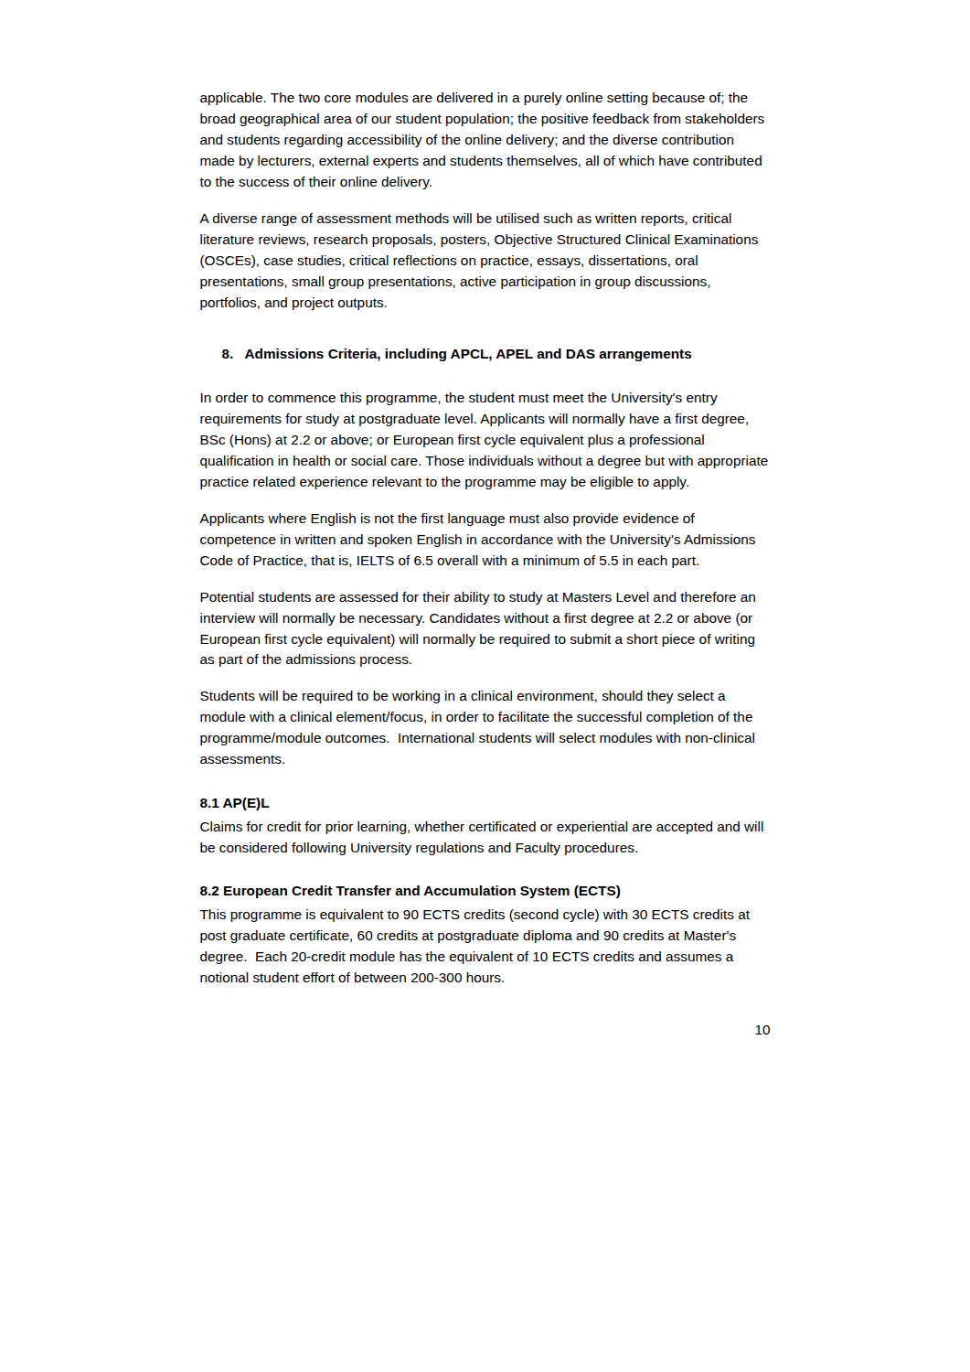applicable. The two core modules are delivered in a purely online setting because of; the broad geographical area of our student population; the positive feedback from stakeholders and students regarding accessibility of the online delivery; and the diverse contribution made by lecturers, external experts and students themselves, all of which have contributed to the success of their online delivery.
A diverse range of assessment methods will be utilised such as written reports, critical literature reviews, research proposals, posters, Objective Structured Clinical Examinations (OSCEs), case studies, critical reflections on practice, essays, dissertations, oral presentations, small group presentations, active participation in group discussions, portfolios, and project outputs.
8. Admissions Criteria, including APCL, APEL and DAS arrangements
In order to commence this programme, the student must meet the University's entry requirements for study at postgraduate level. Applicants will normally have a first degree, BSc (Hons) at 2.2 or above; or European first cycle equivalent plus a professional qualification in health or social care. Those individuals without a degree but with appropriate practice related experience relevant to the programme may be eligible to apply.
Applicants where English is not the first language must also provide evidence of competence in written and spoken English in accordance with the University's Admissions Code of Practice, that is, IELTS of 6.5 overall with a minimum of 5.5 in each part.
Potential students are assessed for their ability to study at Masters Level and therefore an interview will normally be necessary. Candidates without a first degree at 2.2 or above (or European first cycle equivalent) will normally be required to submit a short piece of writing as part of the admissions process.
Students will be required to be working in a clinical environment, should they select a module with a clinical element/focus, in order to facilitate the successful completion of the programme/module outcomes. International students will select modules with non-clinical assessments.
8.1 AP(E)L
Claims for credit for prior learning, whether certificated or experiential are accepted and will be considered following University regulations and Faculty procedures.
8.2 European Credit Transfer and Accumulation System (ECTS)
This programme is equivalent to 90 ECTS credits (second cycle) with 30 ECTS credits at post graduate certificate, 60 credits at postgraduate diploma and 90 credits at Master's degree. Each 20-credit module has the equivalent of 10 ECTS credits and assumes a notional student effort of between 200-300 hours.
10